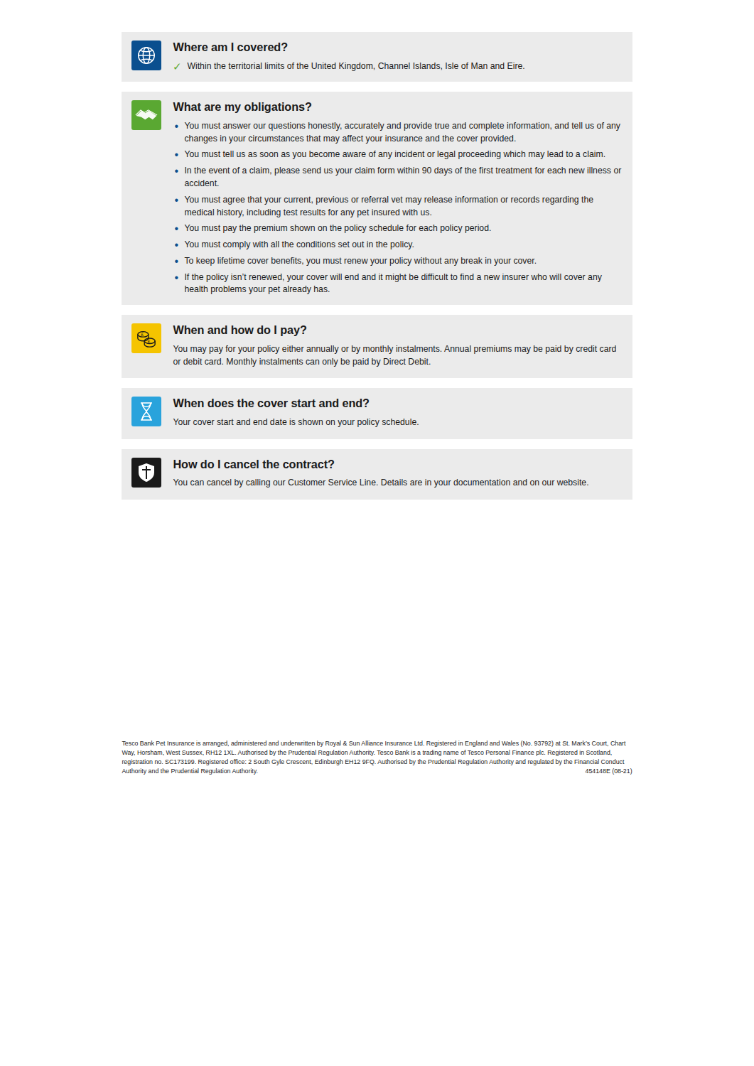Where am I covered?
✓
Within the territorial limits of the United Kingdom, Channel Islands, Isle of Man and Eire.
What are my obligations?
You must answer our questions honestly, accurately and provide true and complete information, and tell us of any changes in your circumstances that may affect your insurance and the cover provided.
You must tell us as soon as you become aware of any incident or legal proceeding which may lead to a claim.
In the event of a claim, please send us your claim form within 90 days of the first treatment for each new illness or accident.
You must agree that your current, previous or referral vet may release information or records regarding the medical history, including test results for any pet insured with us.
You must pay the premium shown on the policy schedule for each policy period.
You must comply with all the conditions set out in the policy.
To keep lifetime cover benefits, you must renew your policy without any break in your cover.
If the policy isn’t renewed, your cover will end and it might be difficult to find a new insurer who will cover any health problems your pet already has.
£ £
When and how do I pay?
You may pay for your policy either annually or by monthly instalments. Annual premiums may be paid by credit card or debit card. Monthly instalments can only be paid by Direct Debit.
When does the cover start and end?
Your cover start and end date is shown on your policy schedule.
How do I cancel the contract?
You can cancel by calling our Customer Service Line. Details are in your documentation and on our website.
Tesco Bank Pet Insurance is arranged, administered and underwritten by Royal & Sun Alliance Insurance Ltd. Registered in England and Wales (No. 93792) at St. Mark’s Court, Chart Way, Horsham, West Sussex, RH12 1XL. Authorised by the Prudential Regulation Authority. Tesco Bank is a trading name of Tesco Personal Finance plc. Registered in Scotland, registration no. SC173199. Registered office: 2 South Gyle Crescent, Edinburgh EH12 9FQ. Authorised by the Prudential Regulation Authority and regulated by the Financial Conduct Authority and the Prudential Regulation Authority.
454148E (08-21)